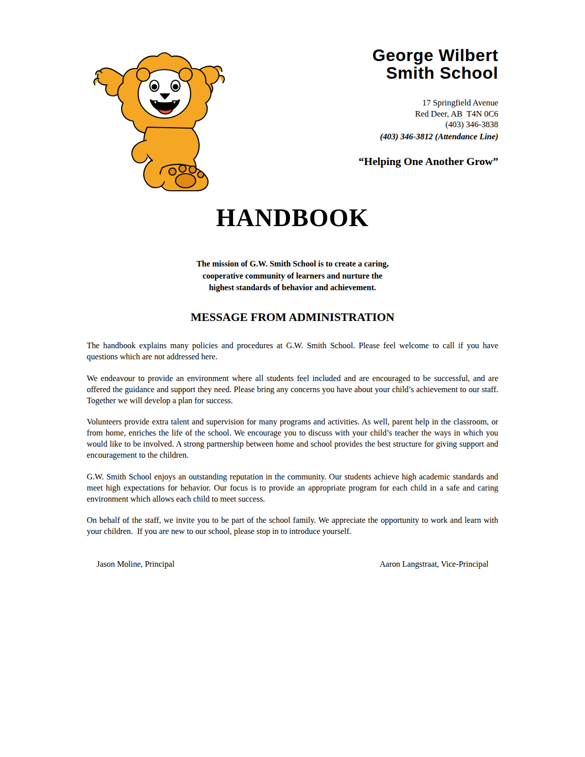George Wilbert
Smith School
17 Springfield Avenue
Red Deer, AB T4N 0C6
(403) 346-3838
(403) 346-3812 (Attendance Line)
“Helping One Another Grow”
HANDBOOK
The mission of G.W. Smith School is to create a caring,
cooperative community of learners and nurture the
highest standards of behavior and achievement.
MESSAGE FROM ADMINISTRATION
The handbook explains many policies and procedures at G.W. Smith School. Please feel welcome to call if you have questions which are not addressed here.
We endeavour to provide an environment where all students feel included and are encouraged to be successful, and are offered the guidance and support they need. Please bring any concerns you have about your child’s achievement to our staff. Together we will develop a plan for success.
Volunteers provide extra talent and supervision for many programs and activities. As well, parent help in the classroom, or from home, enriches the life of the school. We encourage you to discuss with your child’s teacher the ways in which you would like to be involved. A strong partnership between home and school provides the best structure for giving support and encouragement to the children.
G.W. Smith School enjoys an outstanding reputation in the community. Our students achieve high academic standards and meet high expectations for behavior. Our focus is to provide an appropriate program for each child in a safe and caring environment which allows each child to meet success.
On behalf of the staff, we invite you to be part of the school family. We appreciate the opportunity to work and learn with your children. If you are new to our school, please stop in to introduce yourself.
Jason Moline, Principal Aaron Langstraat, Vice-Principal